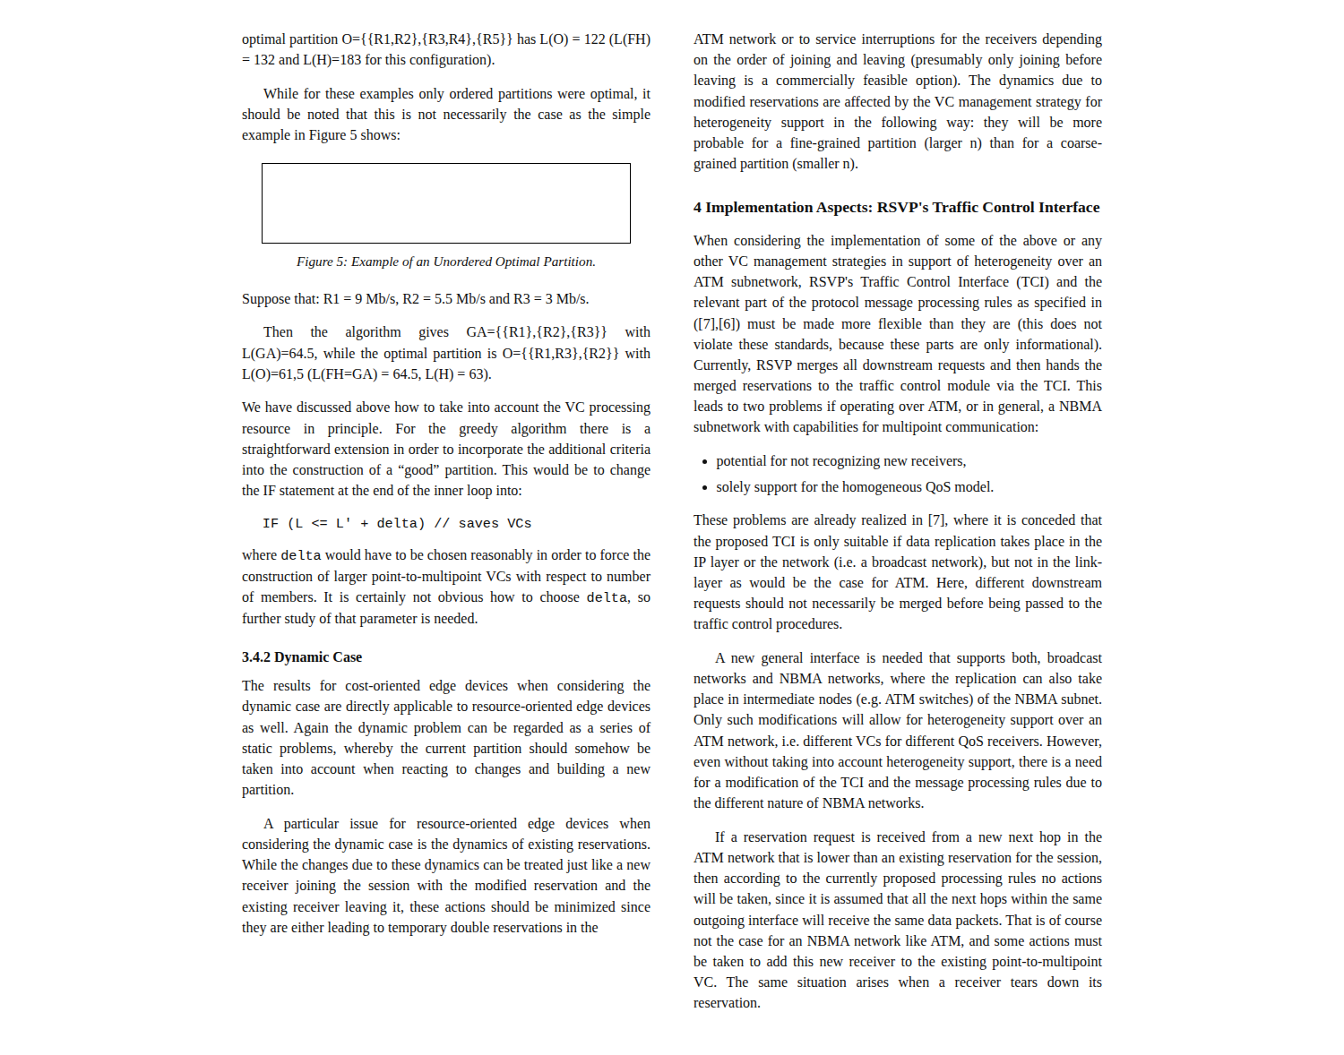optimal partition O={{R1,R2},{R3,R4},{R5}} has L(O) = 122 (L(FH) = 132 and L(H)=183 for this configuration).
While for these examples only ordered partitions were optimal, it should be noted that this is not necessarily the case as the simple example in Figure 5 shows:
Figure 5: Example of an Unordered Optimal Partition.
Suppose that: R1 = 9 Mb/s, R2 = 5.5 Mb/s and R3 = 3 Mb/s.
Then the algorithm gives GA={{R1},{R2},{R3}} with L(GA)=64.5, while the optimal partition is O={{R1,R3},{R2}} with L(O)=61,5 (L(FH=GA) = 64.5, L(H) = 63).
We have discussed above how to take into account the VC processing resource in principle. For the greedy algorithm there is a straightforward extension in order to incorporate the additional criteria into the construction of a “good” partition. This would be to change the IF statement at the end of the inner loop into:
IF (L <= L' + delta) // saves VCs
where delta would have to be chosen reasonably in order to force the construction of larger point-to-multipoint VCs with respect to number of members. It is certainly not obvious how to choose delta, so further study of that parameter is needed.
3.4.2 Dynamic Case
The results for cost-oriented edge devices when considering the dynamic case are directly applicable to resource-oriented edge devices as well. Again the dynamic problem can be regarded as a series of static problems, whereby the current partition should somehow be taken into account when reacting to changes and building a new partition.
A particular issue for resource-oriented edge devices when considering the dynamic case is the dynamics of existing reservations. While the changes due to these dynamics can be treated just like a new receiver joining the session with the modified reservation and the existing receiver leaving it, these actions should be minimized since they are either leading to temporary double reservations in the
ATM network or to service interruptions for the receivers depending on the order of joining and leaving (presumably only joining before leaving is a commercially feasible option). The dynamics due to modified reservations are affected by the VC management strategy for heterogeneity support in the following way: they will be more probable for a fine-grained partition (larger n) than for a coarse-grained partition (smaller n).
4 Implementation Aspects: RSVP's Traffic Control Interface
When considering the implementation of some of the above or any other VC management strategies in support of heterogeneity over an ATM subnetwork, RSVP's Traffic Control Interface (TCI) and the relevant part of the protocol message processing rules as specified in ([7],[6]) must be made more flexible than they are (this does not violate these standards, because these parts are only informational). Currently, RSVP merges all downstream requests and then hands the merged reservations to the traffic control module via the TCI. This leads to two problems if operating over ATM, or in general, a NBMA subnetwork with capabilities for multipoint communication:
potential for not recognizing new receivers,
solely support for the homogeneous QoS model.
These problems are already realized in [7], where it is conceded that the proposed TCI is only suitable if data replication takes place in the IP layer or the network (i.e. a broadcast network), but not in the link-layer as would be the case for ATM. Here, different downstream requests should not necessarily be merged before being passed to the traffic control procedures.
A new general interface is needed that supports both, broadcast networks and NBMA networks, where the replication can also take place in intermediate nodes (e.g. ATM switches) of the NBMA subnet. Only such modifications will allow for heterogeneity support over an ATM network, i.e. different VCs for different QoS receivers. However, even without taking into account heterogeneity support, there is a need for a modification of the TCI and the message processing rules due to the different nature of NBMA networks.
If a reservation request is received from a new next hop in the ATM network that is lower than an existing reservation for the session, then according to the currently proposed processing rules no actions will be taken, since it is assumed that all the next hops within the same outgoing interface will receive the same data packets. That is of course not the case for an NBMA network like ATM, and some actions must be taken to add this new receiver to the existing point-to-multipoint VC. The same situation arises when a receiver tears down its reservation.